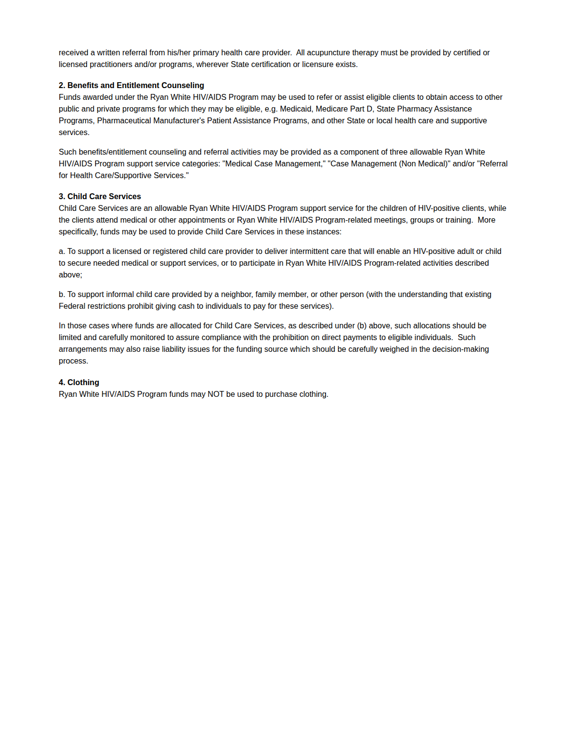received a written referral from his/her primary health care provider. All acupuncture therapy must be provided by certified or licensed practitioners and/or programs, wherever State certification or licensure exists.
2. Benefits and Entitlement Counseling
Funds awarded under the Ryan White HIV/AIDS Program may be used to refer or assist eligible clients to obtain access to other public and private programs for which they may be eligible, e.g. Medicaid, Medicare Part D, State Pharmacy Assistance Programs, Pharmaceutical Manufacturer's Patient Assistance Programs, and other State or local health care and supportive services.
Such benefits/entitlement counseling and referral activities may be provided as a component of three allowable Ryan White HIV/AIDS Program support service categories: "Medical Case Management," "Case Management (Non Medical)" and/or "Referral for Health Care/Supportive Services."
3. Child Care Services
Child Care Services are an allowable Ryan White HIV/AIDS Program support service for the children of HIV-positive clients, while the clients attend medical or other appointments or Ryan White HIV/AIDS Program-related meetings, groups or training. More specifically, funds may be used to provide Child Care Services in these instances:
a. To support a licensed or registered child care provider to deliver intermittent care that will enable an HIV-positive adult or child to secure needed medical or support services, or to participate in Ryan White HIV/AIDS Program-related activities described above;
b. To support informal child care provided by a neighbor, family member, or other person (with the understanding that existing Federal restrictions prohibit giving cash to individuals to pay for these services).
In those cases where funds are allocated for Child Care Services, as described under (b) above, such allocations should be limited and carefully monitored to assure compliance with the prohibition on direct payments to eligible individuals. Such arrangements may also raise liability issues for the funding source which should be carefully weighed in the decision-making process.
4. Clothing
Ryan White HIV/AIDS Program funds may NOT be used to purchase clothing.